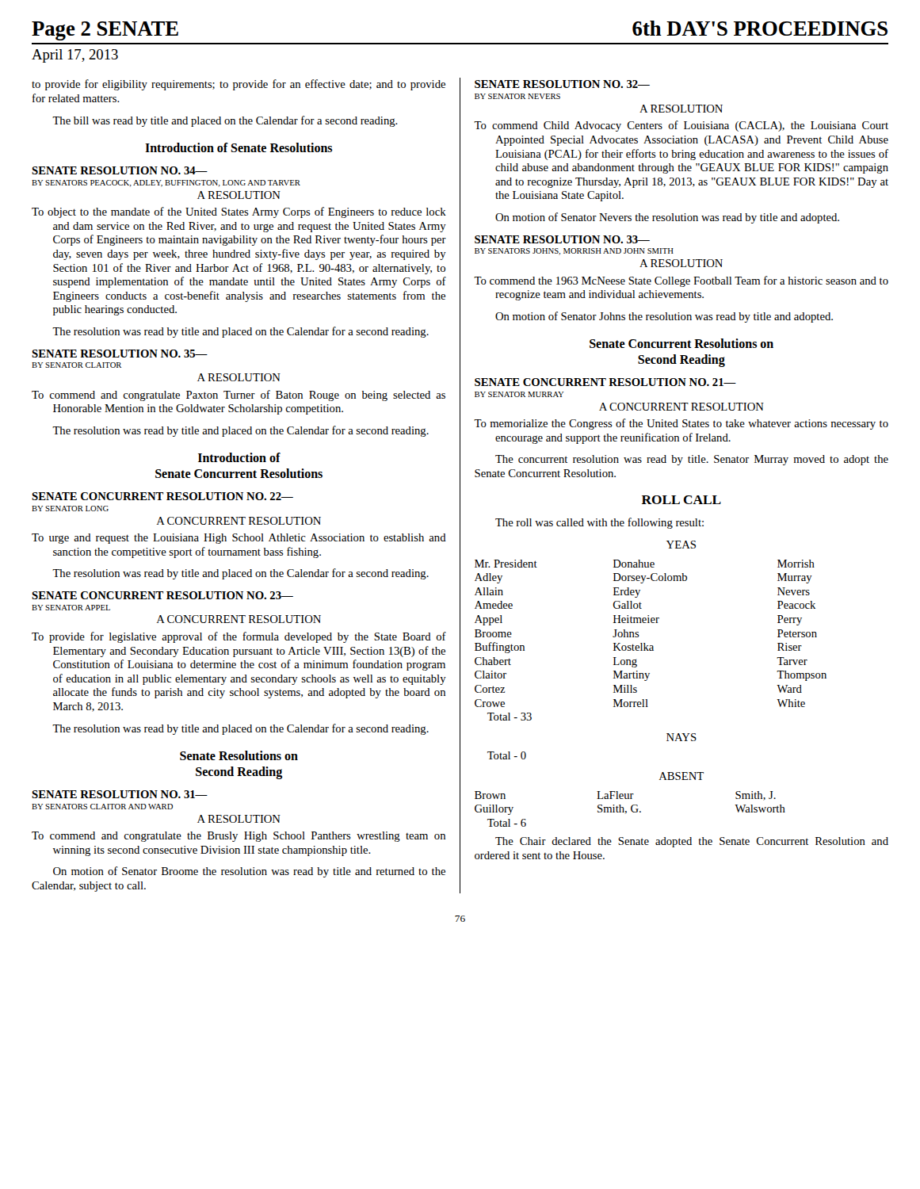Page 2 SENATE 6th DAY'S PROCEEDINGS
April 17, 2013
to provide for eligibility requirements; to provide for an effective date; and to provide for related matters.
The bill was read by title and placed on the Calendar for a second reading.
Introduction of Senate Resolutions
SENATE RESOLUTION NO. 34—
BY SENATORS PEACOCK, ADLEY, BUFFINGTON, LONG AND TARVER
A RESOLUTION
To object to the mandate of the United States Army Corps of Engineers to reduce lock and dam service on the Red River, and to urge and request the United States Army Corps of Engineers to maintain navigability on the Red River twenty-four hours per day, seven days per week, three hundred sixty-five days per year, as required by Section 101 of the River and Harbor Act of 1968, P.L. 90-483, or alternatively, to suspend implementation of the mandate until the United States Army Corps of Engineers conducts a cost-benefit analysis and researches statements from the public hearings conducted.
The resolution was read by title and placed on the Calendar for a second reading.
SENATE RESOLUTION NO. 35—
BY SENATOR CLAITOR
A RESOLUTION
To commend and congratulate Paxton Turner of Baton Rouge on being selected as Honorable Mention in the Goldwater Scholarship competition.
The resolution was read by title and placed on the Calendar for a second reading.
Introduction of
Senate Concurrent Resolutions
SENATE CONCURRENT RESOLUTION NO. 22—
BY SENATOR LONG
A CONCURRENT RESOLUTION
To urge and request the Louisiana High School Athletic Association to establish and sanction the competitive sport of tournament bass fishing.
The resolution was read by title and placed on the Calendar for a second reading.
SENATE CONCURRENT RESOLUTION NO. 23—
BY SENATOR APPEL
A CONCURRENT RESOLUTION
To provide for legislative approval of the formula developed by the State Board of Elementary and Secondary Education pursuant to Article VIII, Section 13(B) of the Constitution of Louisiana to determine the cost of a minimum foundation program of education in all public elementary and secondary schools as well as to equitably allocate the funds to parish and city school systems, and adopted by the board on March 8, 2013.
The resolution was read by title and placed on the Calendar for a second reading.
Senate Resolutions on
Second Reading
SENATE RESOLUTION NO. 31—
BY SENATORS CLAITOR AND WARD
A RESOLUTION
To commend and congratulate the Brusly High School Panthers wrestling team on winning its second consecutive Division III state championship title.
On motion of Senator Broome the resolution was read by title and returned to the Calendar, subject to call.
SENATE RESOLUTION NO. 32—
BY SENATOR NEVERS
A RESOLUTION
To commend Child Advocacy Centers of Louisiana (CACLA), the Louisiana Court Appointed Special Advocates Association (LACASA) and Prevent Child Abuse Louisiana (PCAL) for their efforts to bring education and awareness to the issues of child abuse and abandonment through the "GEAUX BLUE FOR KIDS!" campaign and to recognize Thursday, April 18, 2013, as "GEAUX BLUE FOR KIDS!" Day at the Louisiana State Capitol.
On motion of Senator Nevers the resolution was read by title and adopted.
SENATE RESOLUTION NO. 33—
BY SENATORS JOHNS, MORRISH AND JOHN SMITH
A RESOLUTION
To commend the 1963 McNeese State College Football Team for a historic season and to recognize team and individual achievements.
On motion of Senator Johns the resolution was read by title and adopted.
Senate Concurrent Resolutions on
Second Reading
SENATE CONCURRENT RESOLUTION NO. 21—
BY SENATOR MURRAY
A CONCURRENT RESOLUTION
To memorialize the Congress of the United States to take whatever actions necessary to encourage and support the reunification of Ireland.
The concurrent resolution was read by title. Senator Murray moved to adopt the Senate Concurrent Resolution.
ROLL CALL
The roll was called with the following result:
YEAS
| Mr. President | Donahue | Morrish |
| Adley | Dorsey-Colomb | Murray |
| Allain | Erdey | Nevers |
| Amedee | Gallot | Peacock |
| Appel | Heitmeier | Perry |
| Broome | Johns | Peterson |
| Buffington | Kostelka | Riser |
| Chabert | Long | Tarver |
| Claitor | Martiny | Thompson |
| Cortez | Mills | Ward |
| Crowe | Morrell | White |
Total - 33
NAYS
Total - 0
ABSENT
| Brown | LaFleur | Smith, J. |
| Guillory | Smith, G. | Walsworth |
Total - 6
The Chair declared the Senate adopted the Senate Concurrent Resolution and ordered it sent to the House.
76